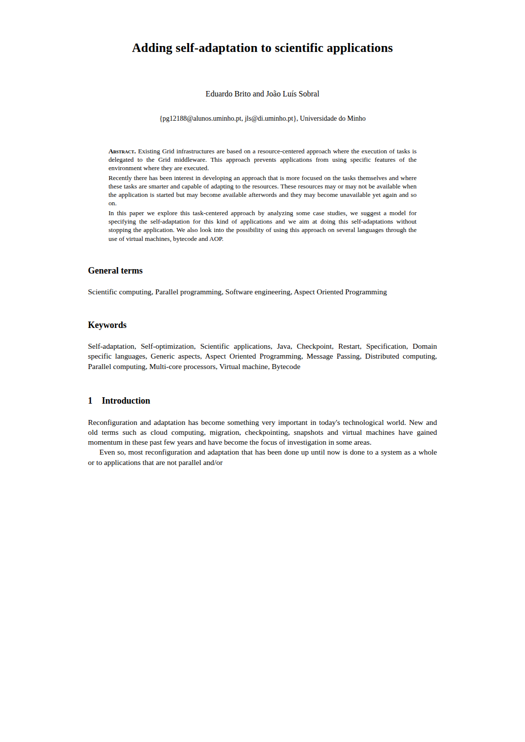Adding self-adaptation to scientific applications
Eduardo Brito and João Luís Sobral
{pg12188@alunos.uminho.pt, jls@di.uminho.pt}, Universidade do Minho
Abstract. Existing Grid infrastructures are based on a resource-centered approach where the execution of tasks is delegated to the Grid middleware. This approach prevents applications from using specific features of the environment where they are executed.
Recently there has been interest in developing an approach that is more focused on the tasks themselves and where these tasks are smarter and capable of adapting to the resources. These resources may or may not be available when the application is started but may become available afterwords and they may become unavailable yet again and so on.
In this paper we explore this task-centered approach by analyzing some case studies, we suggest a model for specifying the self-adaptation for this kind of applications and we aim at doing this self-adaptations without stopping the application. We also look into the possibility of using this approach on several languages through the use of virtual machines, bytecode and AOP.
General terms
Scientific computing, Parallel programming, Software engineering, Aspect Oriented Programming
Keywords
Self-adaptation, Self-optimization, Scientific applications, Java, Checkpoint, Restart, Specification, Domain specific languages, Generic aspects, Aspect Oriented Programming, Message Passing, Distributed computing, Parallel computing, Multi-core processors, Virtual machine, Bytecode
1 Introduction
Reconfiguration and adaptation has become something very important in today's technological world. New and old terms such as cloud computing, migration, checkpointing, snapshots and virtual machines have gained momentum in these past few years and have become the focus of investigation in some areas.
Even so, most reconfiguration and adaptation that has been done up until now is done to a system as a whole or to applications that are not parallel and/or